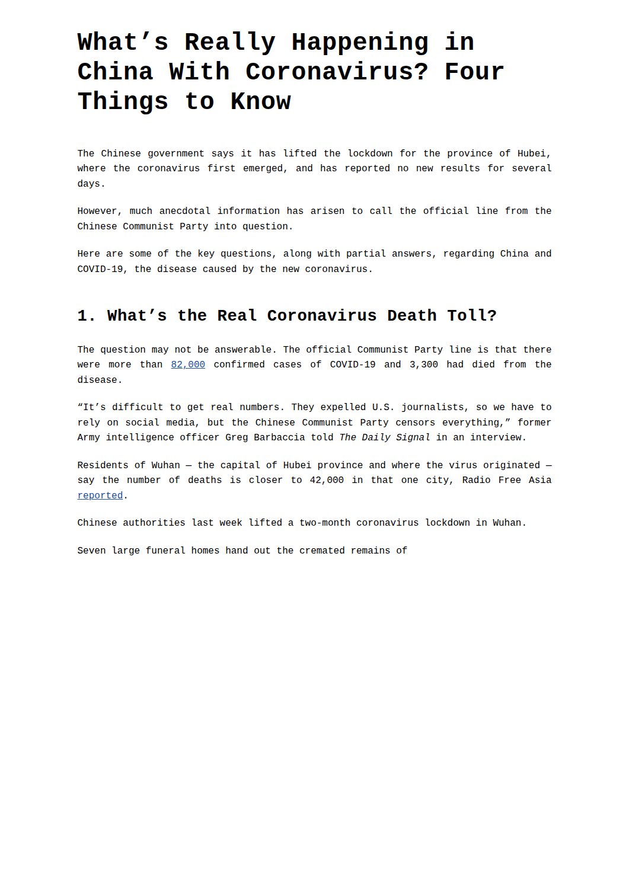What’s Really Happening in China With Coronavirus? Four Things to Know
The Chinese government says it has lifted the lockdown for the province of Hubei, where the coronavirus first emerged, and has reported no new results for several days.
However, much anecdotal information has arisen to call the official line from the Chinese Communist Party into question.
Here are some of the key questions, along with partial answers, regarding China and COVID-19, the disease caused by the new coronavirus.
1. What’s the Real Coronavirus Death Toll?
The question may not be answerable. The official Communist Party line is that there were more than 82,000 confirmed cases of COVID-19 and 3,300 had died from the disease.
“It’s difficult to get real numbers. They expelled U.S. journalists, so we have to rely on social media, but the Chinese Communist Party censors everything,” former Army intelligence officer Greg Barbaccia told The Daily Signal in an interview.
Residents of Wuhan — the capital of Hubei province and where the virus originated — say the number of deaths is closer to 42,000 in that one city, Radio Free Asia reported.
Chinese authorities last week lifted a two-month coronavirus lockdown in Wuhan.
Seven large funeral homes hand out the cremated remains of